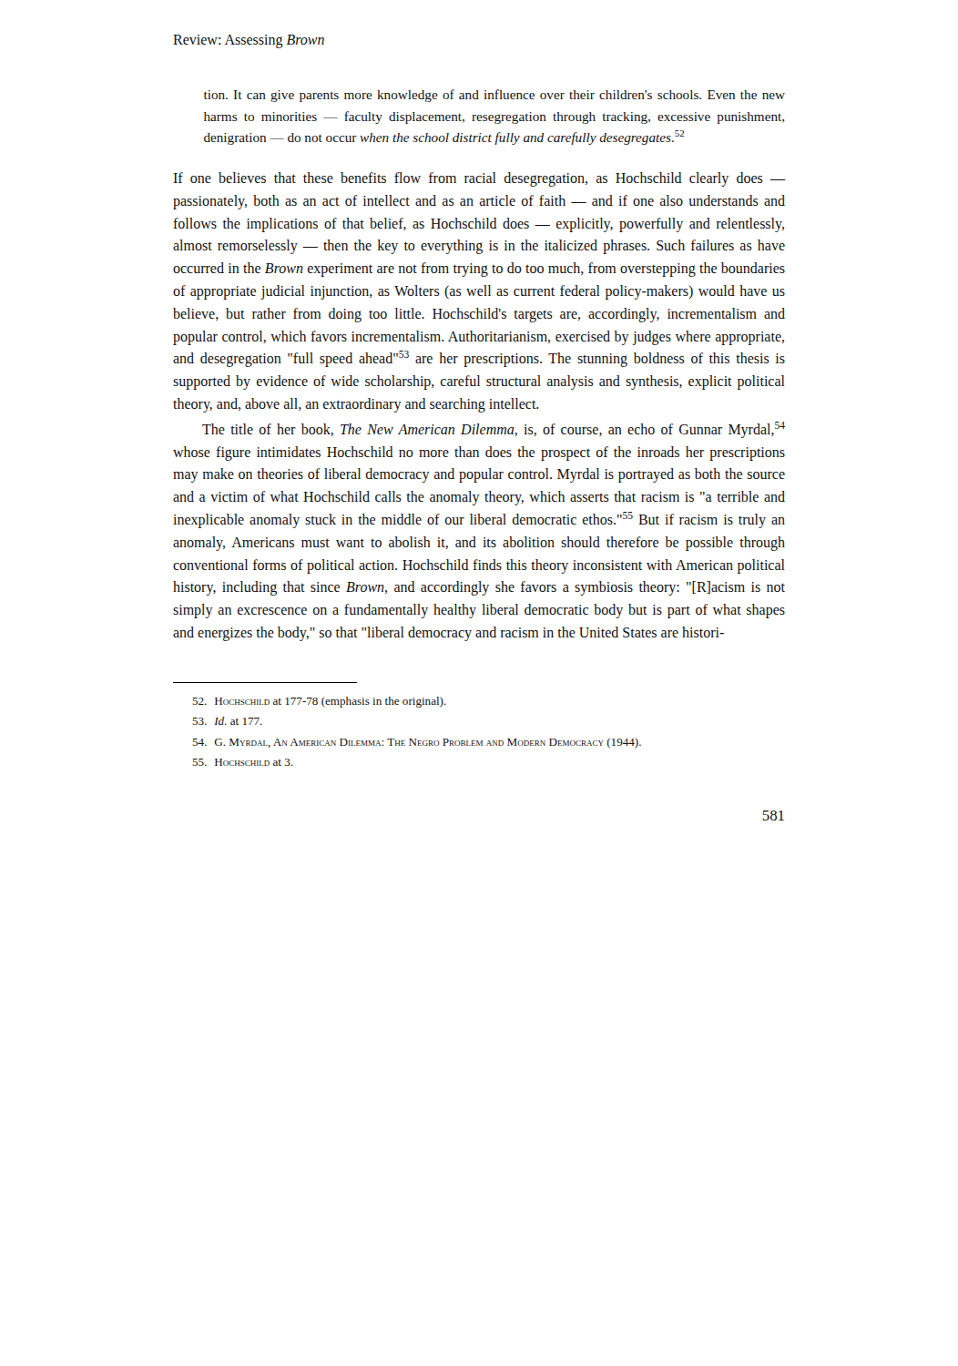Review: Assessing Brown
tion. It can give parents more knowledge of and influence over their children's schools. Even the new harms to minorities — faculty displacement, resegregation through tracking, excessive punishment, denigration — do not occur when the school district fully and carefully desegregates.52
If one believes that these benefits flow from racial desegregation, as Hochschild clearly does — passionately, both as an act of intellect and as an article of faith — and if one also understands and follows the implications of that belief, as Hochschild does — explicitly, powerfully and relentlessly, almost remorselessly — then the key to everything is in the italicized phrases. Such failures as have occurred in the Brown experiment are not from trying to do too much, from overstepping the boundaries of appropriate judicial injunction, as Wolters (as well as current federal policy-makers) would have us believe, but rather from doing too little. Hochschild's targets are, accordingly, incrementalism and popular control, which favors incrementalism. Authoritarianism, exercised by judges where appropriate, and desegregation "full speed ahead"53 are her prescriptions. The stunning boldness of this thesis is supported by evidence of wide scholarship, careful structural analysis and synthesis, explicit political theory, and, above all, an extraordinary and searching intellect.
The title of her book, The New American Dilemma, is, of course, an echo of Gunnar Myrdal,54 whose figure intimidates Hochschild no more than does the prospect of the inroads her prescriptions may make on theories of liberal democracy and popular control. Myrdal is portrayed as both the source and a victim of what Hochschild calls the anomaly theory, which asserts that racism is "a terrible and inexplicable anomaly stuck in the middle of our liberal democratic ethos."55 But if racism is truly an anomaly, Americans must want to abolish it, and its abolition should therefore be possible through conventional forms of political action. Hochschild finds this theory inconsistent with American political history, including that since Brown, and accordingly she favors a symbiosis theory: "[R]acism is not simply an excrescence on a fundamentally healthy liberal democratic body but is part of what shapes and energizes the body," so that "liberal democracy and racism in the United States are histori-
52. Hochschild at 177-78 (emphasis in the original).
53. Id. at 177.
54. G. Myrdal, An American Dilemma: The Negro Problem and Modern Democracy (1944).
55. Hochschild at 3.
581